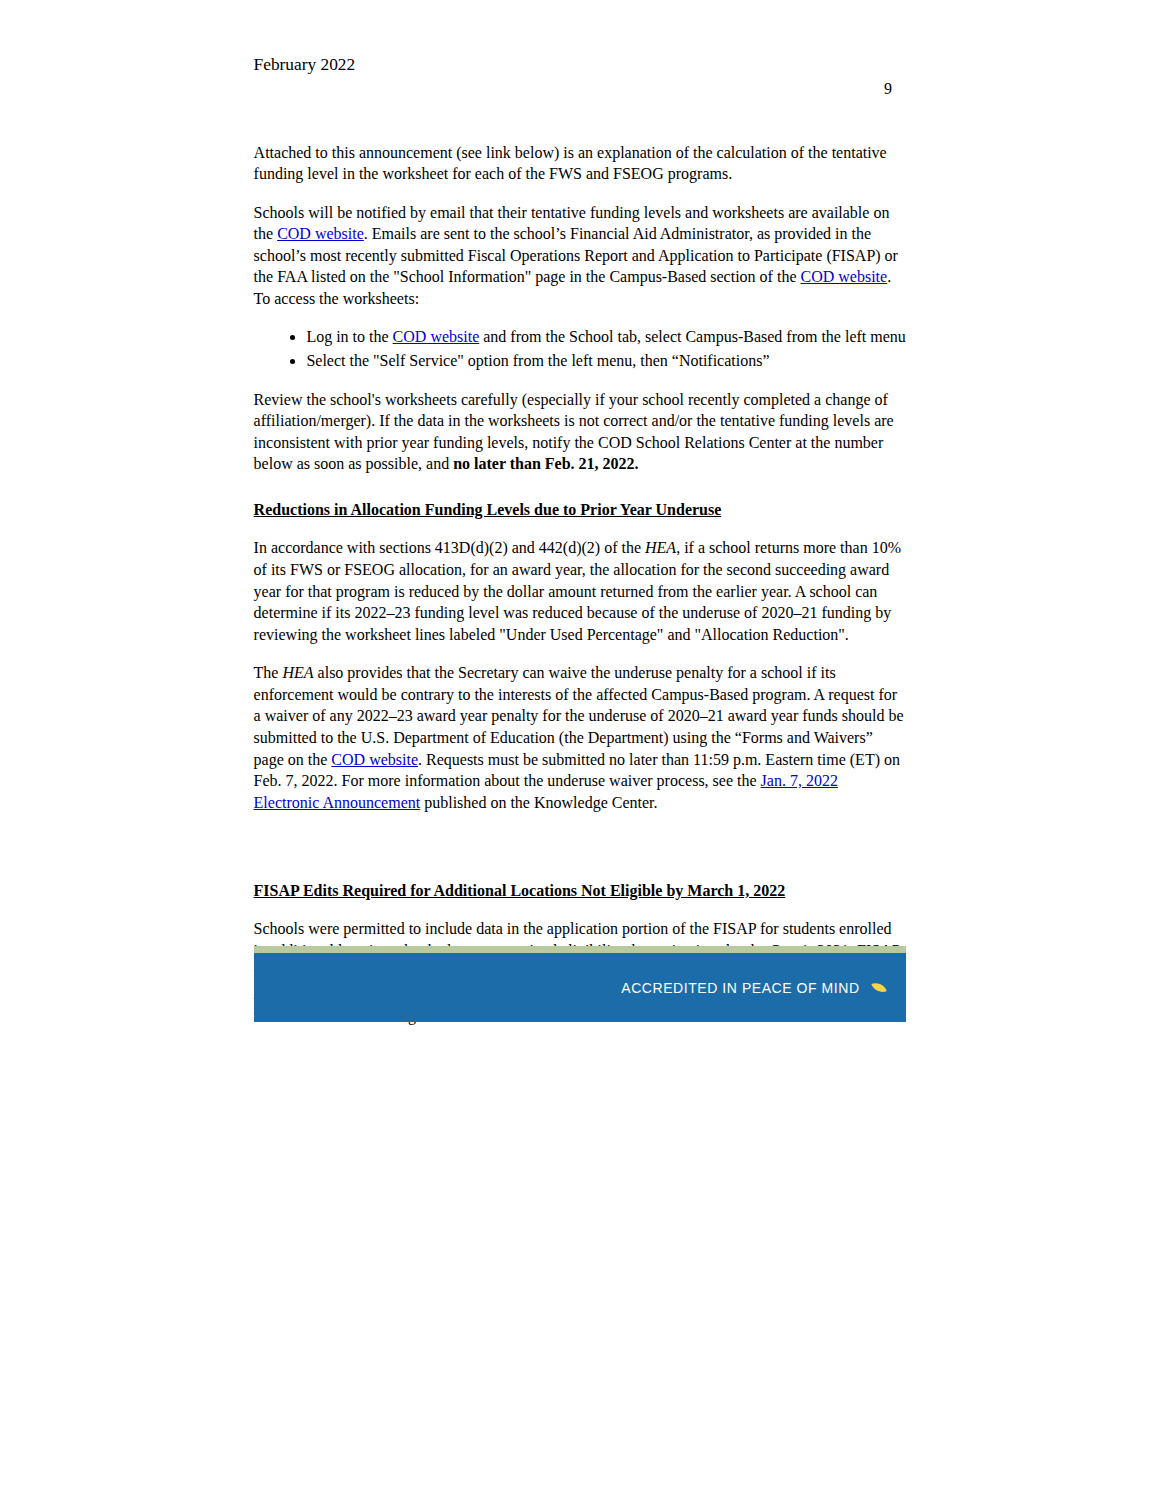February 2022
9
Attached to this announcement (see link below) is an explanation of the calculation of the tentative funding level in the worksheet for each of the FWS and FSEOG programs.
Schools will be notified by email that their tentative funding levels and worksheets are available on the COD website. Emails are sent to the school’s Financial Aid Administrator, as provided in the school’s most recently submitted Fiscal Operations Report and Application to Participate (FISAP) or the FAA listed on the "School Information" page in the Campus-Based section of the COD website. To access the worksheets:
Log in to the COD website and from the School tab, select Campus-Based from the left menu
Select the "Self Service" option from the left menu, then “Notifications”
Review the school's worksheets carefully (especially if your school recently completed a change of affiliation/merger). If the data in the worksheets is not correct and/or the tentative funding levels are inconsistent with prior year funding levels, notify the COD School Relations Center at the number below as soon as possible, and no later than Feb. 21, 2022.
Reductions in Allocation Funding Levels due to Prior Year Underuse
In accordance with sections 413D(d)(2) and 442(d)(2) of the HEA, if a school returns more than 10% of its FWS or FSEOG allocation, for an award year, the allocation for the second succeeding award year for that program is reduced by the dollar amount returned from the earlier year. A school can determine if its 2022–23 funding level was reduced because of the underuse of 2020–21 funding by reviewing the worksheet lines labeled "Under Used Percentage" and "Allocation Reduction".
The HEA also provides that the Secretary can waive the underuse penalty for a school if its enforcement would be contrary to the interests of the affected Campus-Based program. A request for a waiver of any 2022–23 award year penalty for the underuse of 2020–21 award year funds should be submitted to the U.S. Department of Education (the Department) using the “Forms and Waivers” page on the COD website. Requests must be submitted no later than 11:59 p.m. Eastern time (ET) on Feb. 7, 2022. For more information about the underuse waiver process, see the Jan. 7, 2022 Electronic Announcement published on the Knowledge Center.
FISAP Edits Required for Additional Locations Not Eligible by March 1, 2022
Schools were permitted to include data in the application portion of the FISAP for students enrolled in additional locations that had not yet received eligibility determinations by the Oct. 1, 2021, FISAP submission date. If a school does not receive an eligibility letter and Program Participation Agreement from the Department by March 1, 2022, for the newly listed locations, it must submit revised FISAP data using the COD website no
ACCREDITED IN PEACE OF MIND